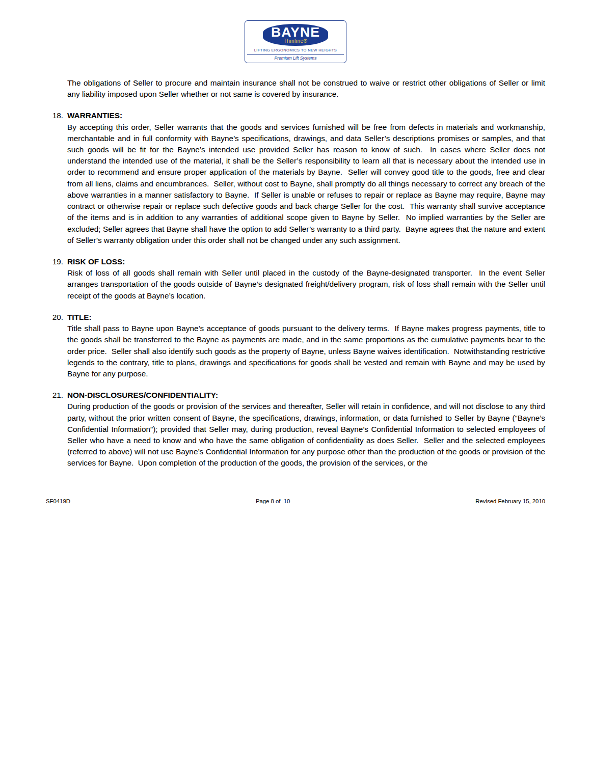BAYNEThinline®
Lifting Ergonomics To New Heights
Premium Lift Systems
The obligations of Seller to procure and maintain insurance shall not be construed to waive or restrict other obligations of Seller or limit any liability imposed upon Seller whether or not same is covered by insurance.
18. Warranties: By accepting this order, Seller warrants that the goods and services furnished will be free from defects in materials and workmanship, merchantable and in full conformity with Bayne’s specifications, drawings, and data Seller’s descriptions promises or samples, and that such goods will be fit for the Bayne’s intended use provided Seller has reason to know of such. In cases where Seller does not understand the intended use of the material, it shall be the Seller’s responsibility to learn all that is necessary about the intended use in order to recommend and ensure proper application of the materials by Bayne. Seller will convey good title to the goods, free and clear from all liens, claims and encumbrances. Seller, without cost to Bayne, shall promptly do all things necessary to correct any breach of the above warranties in a manner satisfactory to Bayne. If Seller is unable or refuses to repair or replace as Bayne may require, Bayne may contract or otherwise repair or replace such defective goods and back charge Seller for the cost. This warranty shall survive acceptance of the items and is in addition to any warranties of additional scope given to Bayne by Seller. No implied warranties by the Seller are excluded; Seller agrees that Bayne shall have the option to add Seller’s warranty to a third party. Bayne agrees that the nature and extent of Seller’s warranty obligation under this order shall not be changed under any such assignment.
19. Risk of Loss: Risk of loss of all goods shall remain with Seller until placed in the custody of the Bayne-designated transporter. In the event Seller arranges transportation of the goods outside of Bayne’s designated freight/delivery program, risk of loss shall remain with the Seller until receipt of the goods at Bayne’s location.
20. Title: Title shall pass to Bayne upon Bayne’s acceptance of goods pursuant to the delivery terms. If Bayne makes progress payments, title to the goods shall be transferred to the Bayne as payments are made, and in the same proportions as the cumulative payments bear to the order price. Seller shall also identify such goods as the property of Bayne, unless Bayne waives identification. Notwithstanding restrictive legends to the contrary, title to plans, drawings and specifications for goods shall be vested and remain with Bayne and may be used by Bayne for any purpose.
21. Non-Disclosures/Confidentiality: During production of the goods or provision of the services and thereafter, Seller will retain in confidence, and will not disclose to any third party, without the prior written consent of Bayne, the specifications, drawings, information, or data furnished to Seller by Bayne (“Bayne’s Confidential Information”); provided that Seller may, during production, reveal Bayne’s Confidential Information to selected employees of Seller who have a need to know and who have the same obligation of confidentiality as does Seller. Seller and the selected employees (referred to above) will not use Bayne’s Confidential Information for any purpose other than the production of the goods or provision of the services for Bayne. Upon completion of the production of the goods, the provision of the services, or the
SF0419D
Page 8 of 10
Revised February 15, 2010